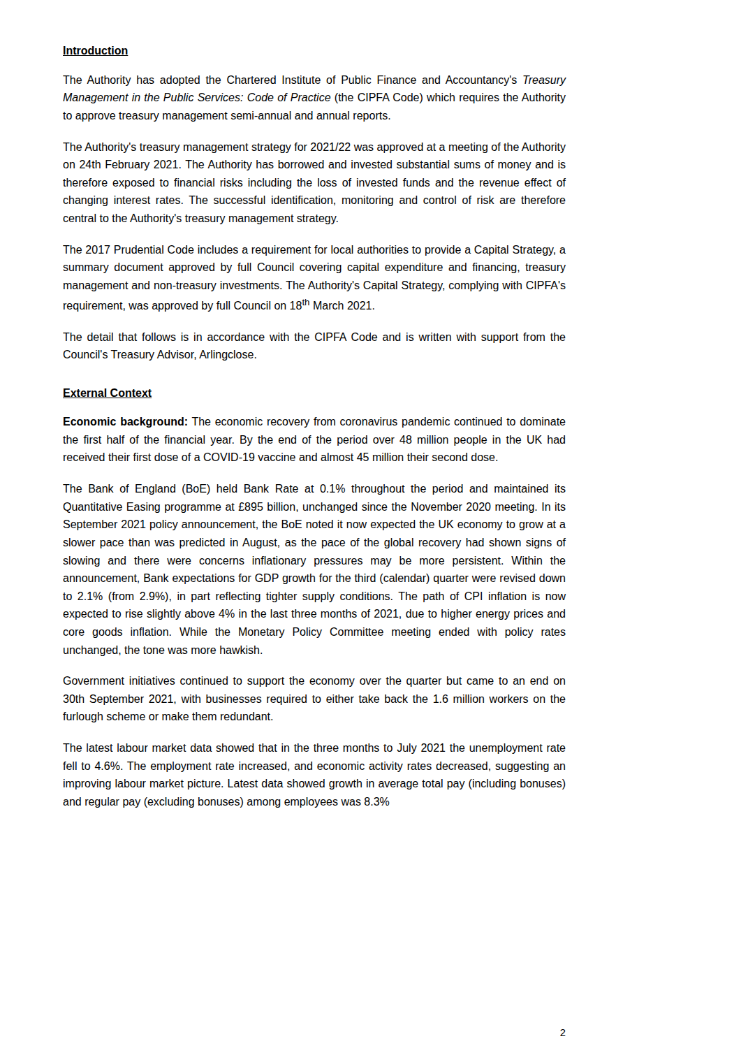Introduction
The Authority has adopted the Chartered Institute of Public Finance and Accountancy's Treasury Management in the Public Services: Code of Practice (the CIPFA Code) which requires the Authority to approve treasury management semi-annual and annual reports.
The Authority's treasury management strategy for 2021/22 was approved at a meeting of the Authority on 24th February 2021. The Authority has borrowed and invested substantial sums of money and is therefore exposed to financial risks including the loss of invested funds and the revenue effect of changing interest rates. The successful identification, monitoring and control of risk are therefore central to the Authority's treasury management strategy.
The 2017 Prudential Code includes a requirement for local authorities to provide a Capital Strategy, a summary document approved by full Council covering capital expenditure and financing, treasury management and non-treasury investments. The Authority's Capital Strategy, complying with CIPFA's requirement, was approved by full Council on 18th March 2021.
The detail that follows is in accordance with the CIPFA Code and is written with support from the Council's Treasury Advisor, Arlingclose.
External Context
Economic background: The economic recovery from coronavirus pandemic continued to dominate the first half of the financial year. By the end of the period over 48 million people in the UK had received their first dose of a COVID-19 vaccine and almost 45 million their second dose.
The Bank of England (BoE) held Bank Rate at 0.1% throughout the period and maintained its Quantitative Easing programme at £895 billion, unchanged since the November 2020 meeting. In its September 2021 policy announcement, the BoE noted it now expected the UK economy to grow at a slower pace than was predicted in August, as the pace of the global recovery had shown signs of slowing and there were concerns inflationary pressures may be more persistent. Within the announcement, Bank expectations for GDP growth for the third (calendar) quarter were revised down to 2.1% (from 2.9%), in part reflecting tighter supply conditions. The path of CPI inflation is now expected to rise slightly above 4% in the last three months of 2021, due to higher energy prices and core goods inflation. While the Monetary Policy Committee meeting ended with policy rates unchanged, the tone was more hawkish.
Government initiatives continued to support the economy over the quarter but came to an end on 30th September 2021, with businesses required to either take back the 1.6 million workers on the furlough scheme or make them redundant.
The latest labour market data showed that in the three months to July 2021 the unemployment rate fell to 4.6%. The employment rate increased, and economic activity rates decreased, suggesting an improving labour market picture. Latest data showed growth in average total pay (including bonuses) and regular pay (excluding bonuses) among employees was 8.3%
2